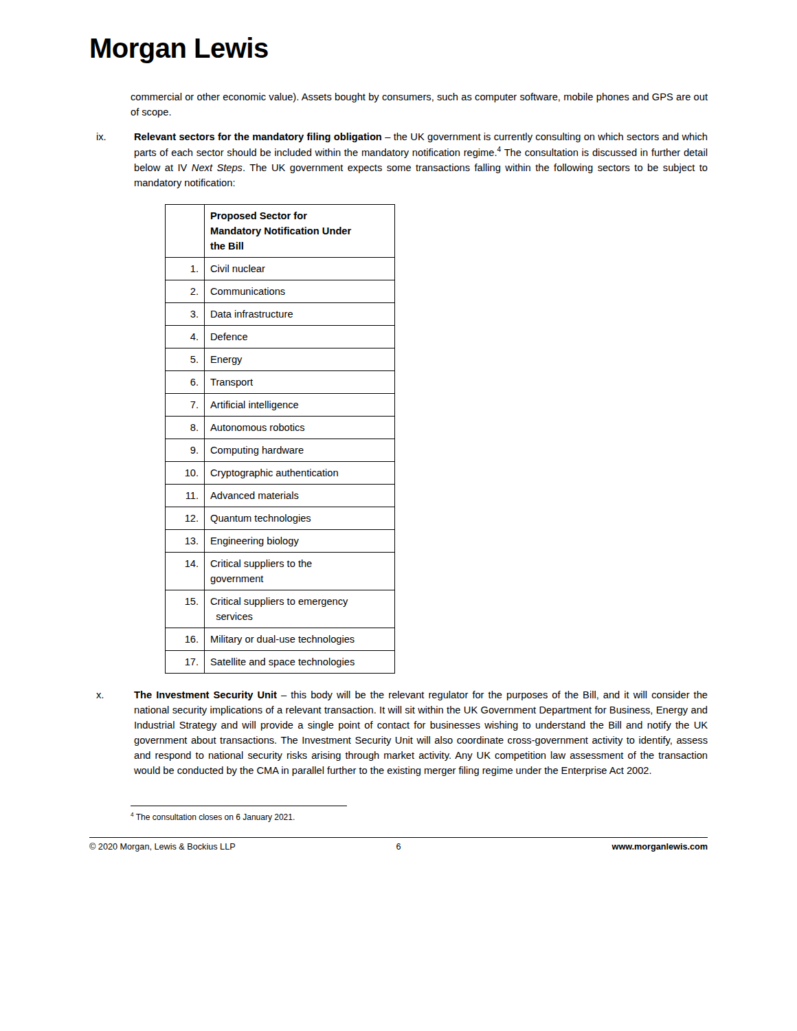Morgan Lewis
commercial or other economic value). Assets bought by consumers, such as computer software, mobile phones and GPS are out of scope.
ix.
Relevant sectors for the mandatory filing obligation – the UK government is currently consulting on which sectors and which parts of each sector should be included within the mandatory notification regime.4 The consultation is discussed in further detail below at IV Next Steps. The UK government expects some transactions falling within the following sectors to be subject to mandatory notification:
| | Proposed Sector for Mandatory Notification Under the Bill |
| --- | --- |
| 1. | Civil nuclear |
| 2. | Communications |
| 3. | Data infrastructure |
| 4. | Defence |
| 5. | Energy |
| 6. | Transport |
| 7. | Artificial intelligence |
| 8. | Autonomous robotics |
| 9. | Computing hardware |
| 10. | Cryptographic authentication |
| 11. | Advanced materials |
| 12. | Quantum technologies |
| 13. | Engineering biology |
| 14. | Critical suppliers to the government |
| 15. | Critical suppliers to emergency services |
| 16. | Military or dual-use technologies |
| 17. | Satellite and space technologies |
x.
The Investment Security Unit – this body will be the relevant regulator for the purposes of the Bill, and it will consider the national security implications of a relevant transaction. It will sit within the UK Government Department for Business, Energy and Industrial Strategy and will provide a single point of contact for businesses wishing to understand the Bill and notify the UK government about transactions. The Investment Security Unit will also coordinate cross-government activity to identify, assess and respond to national security risks arising through market activity. Any UK competition law assessment of the transaction would be conducted by the CMA in parallel further to the existing merger filing regime under the Enterprise Act 2002.
4 The consultation closes on 6 January 2021.
© 2020 Morgan, Lewis & Bockius LLP
6
www.morganlewis.com